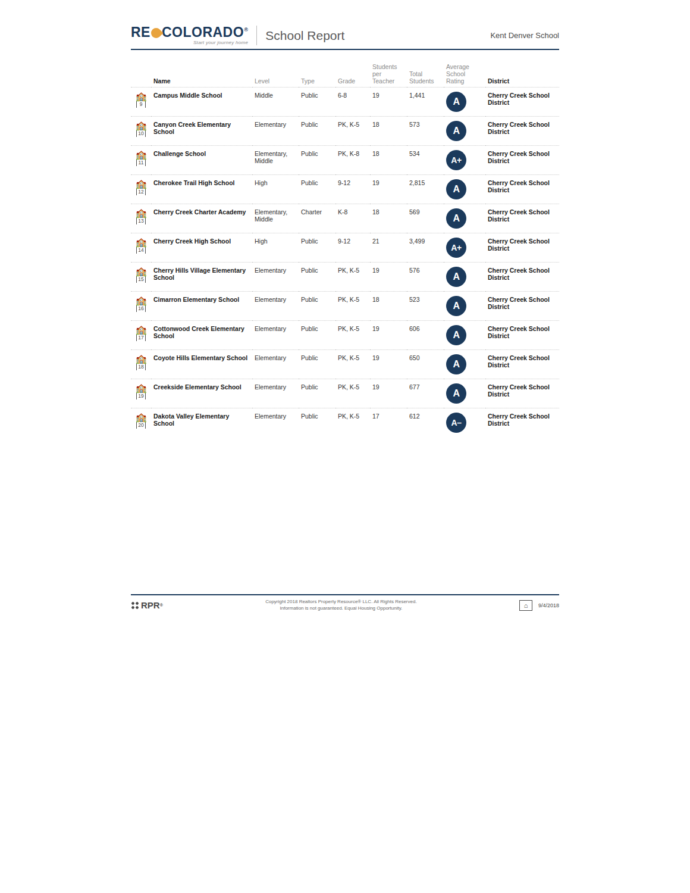RE COLORADO®
Start your journey home
School Report
Kent Denver School
| | Name | Level | Type | Grade | Students per Teacher | Total Students | Average School Rating | District |
| --- | --- | --- | --- | --- | --- | --- | --- | --- |
| 🏫 9 | Campus Middle School | Middle | Public | 6-8 | 19 | 1,441 | A | Cherry Creek School District |
| 🏫 10 | Canyon Creek Elementary School | Elementary | Public | PK, K-5 | 18 | 573 | A | Cherry Creek School District |
| 🏫 11 | Challenge School | Elementary, Middle | Public | PK, K-8 | 18 | 534 | A+ | Cherry Creek School District |
| 🏫 12 | Cherokee Trail High School | High | Public | 9-12 | 19 | 2,815 | A | Cherry Creek School District |
| 🏫 13 | Cherry Creek Charter Academy | Elementary, Middle | Charter | K-8 | 18 | 569 | A | Cherry Creek School District |
| 🏫 14 | Cherry Creek High School | High | Public | 9-12 | 21 | 3,499 | A+ | Cherry Creek School District |
| 🏫 15 | Cherry Hills Village Elementary School | Elementary | Public | PK, K-5 | 19 | 576 | A | Cherry Creek School District |
| 🏫 16 | Cimarron Elementary School | Elementary | Public | PK, K-5 | 18 | 523 | A | Cherry Creek School District |
| 🏫 17 | Cottonwood Creek Elementary School | Elementary | Public | PK, K-5 | 19 | 606 | A | Cherry Creek School District |
| 🏫 18 | Coyote Hills Elementary School | Elementary | Public | PK, K-5 | 19 | 650 | A | Cherry Creek School District |
| 🏫 19 | Creekside Elementary School | Elementary | Public | PK, K-5 | 19 | 677 | A | Cherry Creek School District |
| 🏫 20 | Dakota Valley Elementary School | Elementary | Public | PK, K-5 | 17 | 612 | A– | Cherry Creek School District |
RPR®
Copyright 2018 Realtors Property Resource® LLC. All Rights Reserved.
Information is not guaranteed. Equal Housing Opportunity.
⌂
9/4/2018